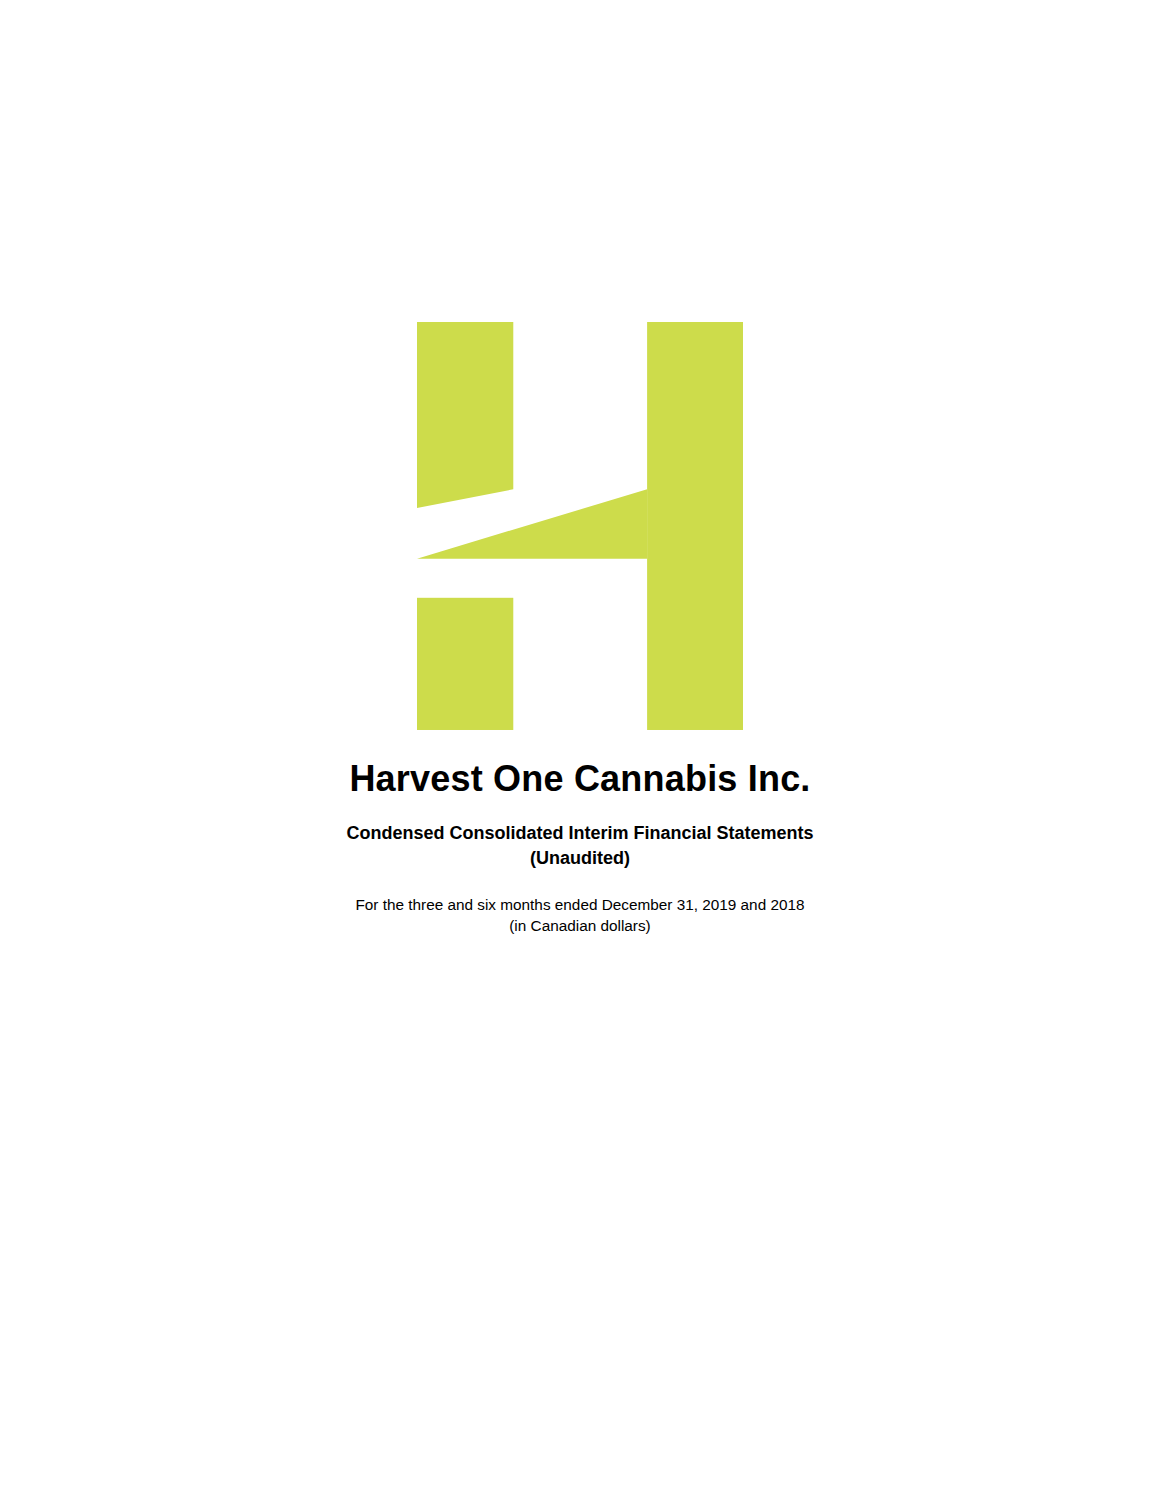Harvest One Cannabis Inc.
Condensed Consolidated Interim Financial Statements
(Unaudited)
For the three and six months ended December 31, 2019 and 2018
(in Canadian dollars)